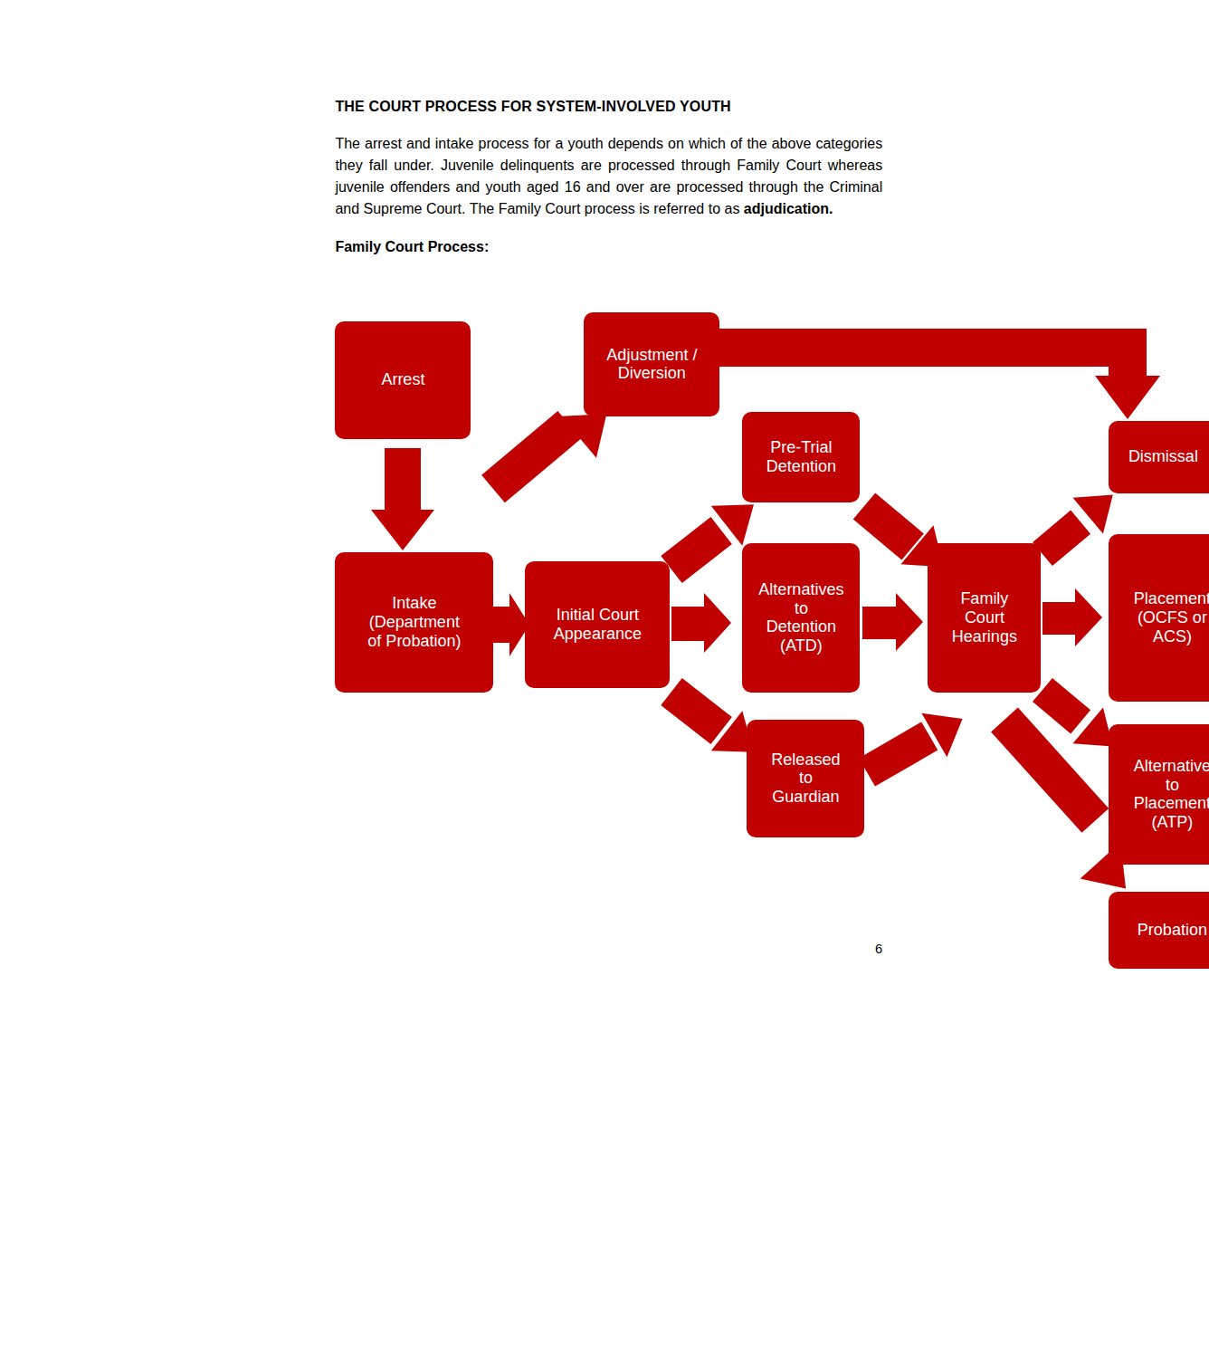THE COURT PROCESS FOR SYSTEM-INVOLVED YOUTH
The arrest and intake process for a youth depends on which of the above categories they fall under. Juvenile delinquents are processed through Family Court whereas juvenile offenders and youth aged 16 and over are processed through the Criminal and Supreme Court. The Family Court process is referred to as adjudication.
Family Court Process:
Arrest
Adjustment /
Diversion
Pre-Trial
Detention
Dismissal
Intake
(Department
of Probation)
Initial Court
Appearance
Alternatives
to
Detention
(ATD)
Family
Court
Hearings
Placement
(OCFS or
ACS)
Released
to
Guardian
Alternative
to
Placement
(ATP)
Probation
6